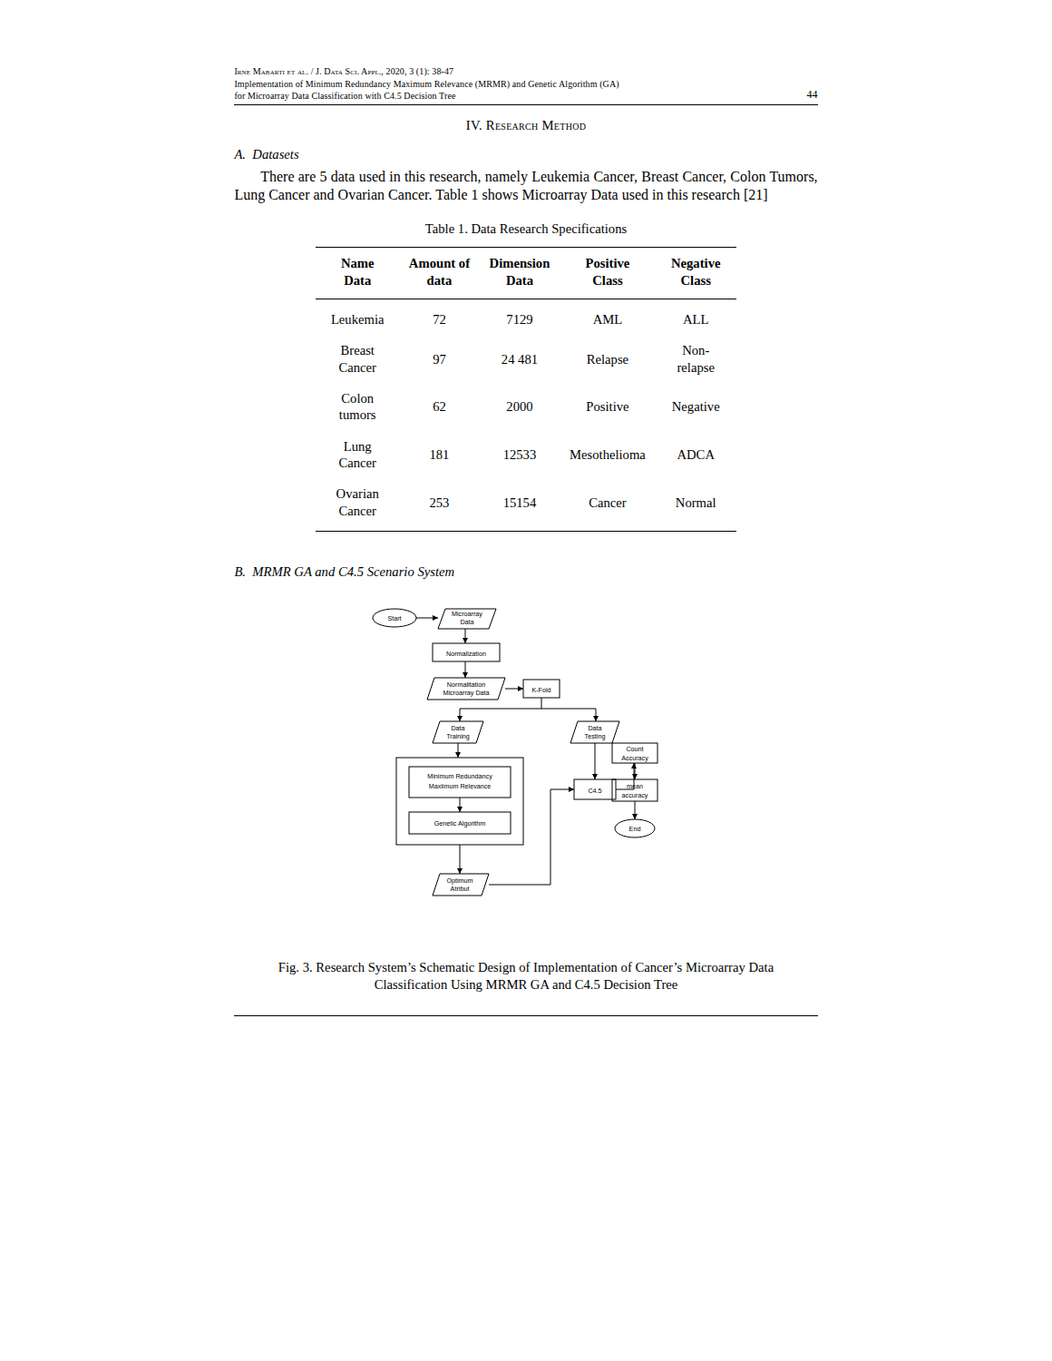Irne Mabarti et al. / J. Data Sci. Appl., 2020, 3 (1): 38-47
Implementation of Minimum Redundancy Maximum Relevance (MRMR) and Genetic Algorithm (GA)
for Microarray Data Classification with C4.5 Decision Tree
44
IV. Research Method
A. Datasets
There are 5 data used in this research, namely Leukemia Cancer, Breast Cancer, Colon Tumors, Lung Cancer and Ovarian Cancer. Table 1 shows Microarray Data used in this research [21]
Table 1. Data Research Specifications
| Name Data | Amount of data | Dimension Data | Positive Class | Negative Class |
| --- | --- | --- | --- | --- |
| Leukemia | 72 | 7129 | AML | ALL |
| Breast Cancer | 97 | 24 481 | Relapse | Non-relapse |
| Colon tumors | 62 | 2000 | Positive | Negative |
| Lung Cancer | 181 | 12533 | Mesothelioma | ADCA |
| Ovarian Cancer | 253 | 15154 | Cancer | Normal |
B. MRMR GA and C4.5 Scenario System
Start Microarray Data Normalization Normalitation Microarray Data K-Fold Data Training Data Testing Minimum Redundancy Maxiimum Relevance Genetic Algorithm Optimum Atribut C4.5 Count Accuracy mean accuracy End
Fig. 3. Research System’s Schematic Design of Implementation of Cancer’s Microarray Data Classification Using MRMR GA and C4.5 Decision Tree